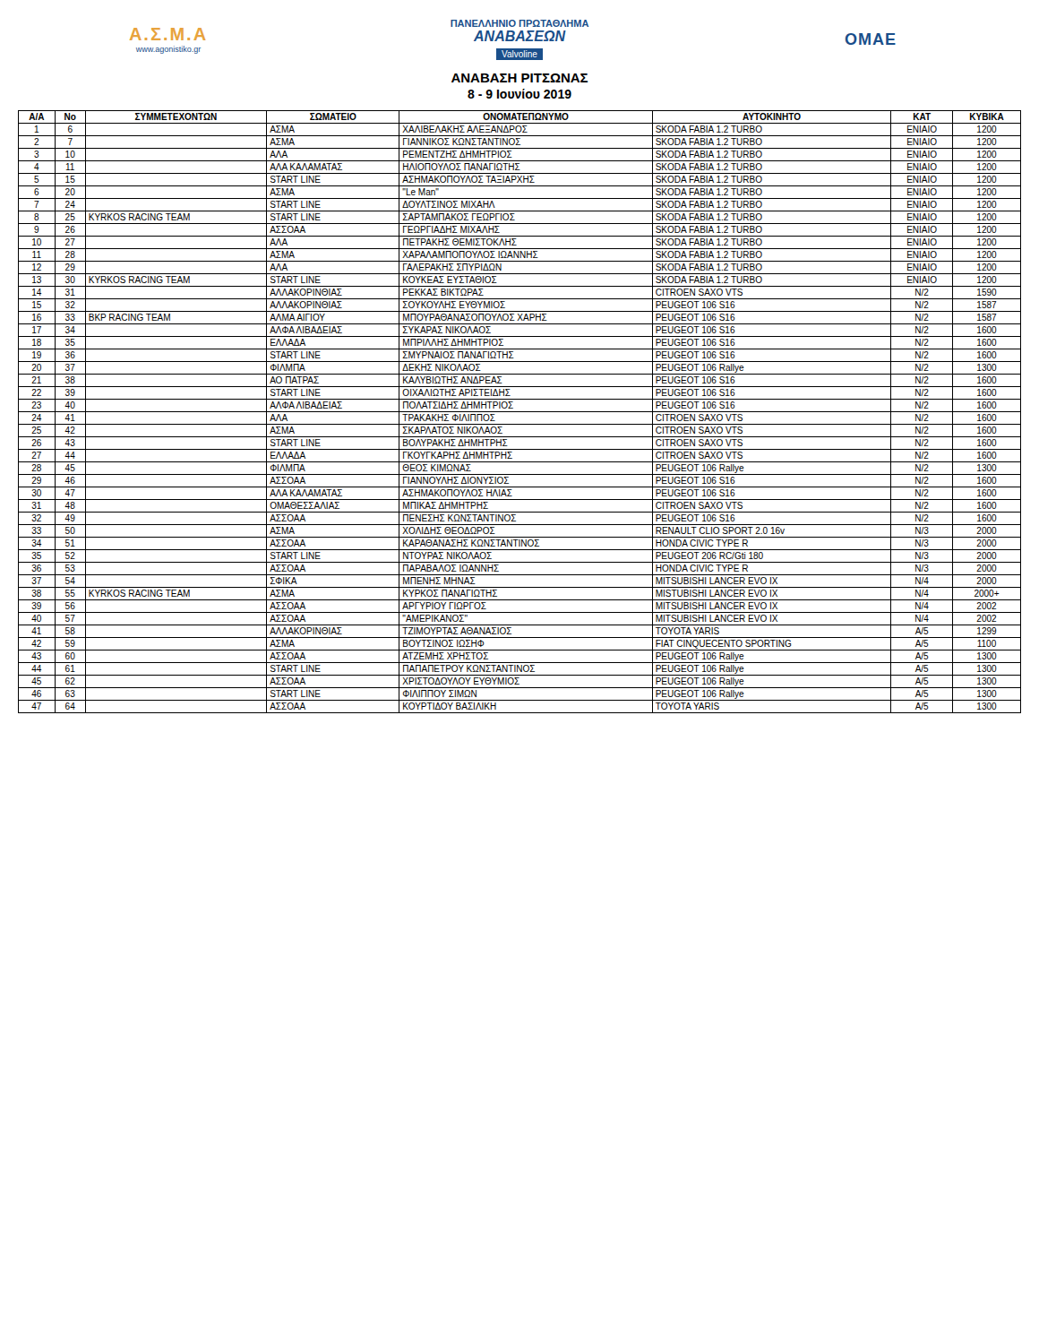A.Σ.M.A
www.agonistiko.gr
ΠΑΝΕΛΛΗΝΙΟ ΠΡΩΤΑΘΛΗΜΑ
ΑΝΑΒΑΣΕΩΝ
Valvoline
OMAE
ΑΝΑΒΑΣΗ ΡΙΤΣΩΝΑΣ
8 - 9 Ιουνίου 2019
| A/A | No | ΣΥΜΜΕΤΕΧΟΝΤΩΝ | ΣΩΜΑΤΕΙΟ | ΟΝΟΜΑΤΕΠΩΝΥΜΟ | ΑΥΤΟΚΙΝΗΤΟ | ΚΑΤ | ΚΥΒΙΚΑ |
| --- | --- | --- | --- | --- | --- | --- | --- |
| 1 | 6 | | ΑΣΜΑ | ΧΑΛΙΒΕΛΑΚΗΣ ΑΛΕΞΑΝΔΡΟΣ | SKODA FABIA 1.2 TURBO | ΕΝΙΑΙΟ | 1200 |
| 2 | 7 | | ΑΣΜΑ | ΓΙΑΝΝΙΚΟΣ ΚΩΝΣΤΑΝΤΙΝΟΣ | SKODA FABIA 1.2 TURBO | ΕΝΙΑΙΟ | 1200 |
| 3 | 10 | | ΑΛΑ | ΡΕΜΕΝΤΖΗΣ ΔΗΜΗΤΡΙΟΣ | SKODA FABIA 1.2 TURBO | ΕΝΙΑΙΟ | 1200 |
| 4 | 11 | | ΑΛΑ ΚΑΛΑΜΑΤΑΣ | ΗΛΙΟΠΟΥΛΟΣ ΠΑΝΑΓΙΩΤΗΣ | SKODA FABIA 1.2 TURBO | ΕΝΙΑΙΟ | 1200 |
| 5 | 15 | | START LINE | ΑΣΗΜΑΚΟΠΟΥΛΟΣ ΤΑΞΙΑΡΧΗΣ | SKODA FABIA 1.2 TURBO | ΕΝΙΑΙΟ | 1200 |
| 6 | 20 | | ΑΣΜΑ | "Le Man" | SKODA FABIA 1.2 TURBO | ΕΝΙΑΙΟ | 1200 |
| 7 | 24 | | START LINE | ΔΟΥΛΤΣΙΝΟΣ ΜΙΧΑΗΛ | SKODA FABIA 1.2 TURBO | ΕΝΙΑΙΟ | 1200 |
| 8 | 25 | KYRKOS RACING TEAM | START LINE | ΣΑΡΤΑΜΠΑΚΟΣ ΓΕΩΡΓΙΟΣ | SKODA FABIA 1.2 TURBO | ΕΝΙΑΙΟ | 1200 |
| 9 | 26 | | ΑΣΣΟΑΑ | ΓΕΩΡΓΙΑΔΗΣ ΜΙΧΑΛΗΣ | SKODA FABIA 1.2 TURBO | ΕΝΙΑΙΟ | 1200 |
| 10 | 27 | | ΑΛΑ | ΠΕΤΡΑΚΗΣ ΘΕΜΙΣΤΟΚΛΗΣ | SKODA FABIA 1.2 TURBO | ΕΝΙΑΙΟ | 1200 |
| 11 | 28 | | ΑΣΜΑ | ΧΑΡΑΛΑΜΠΟΠΟΥΛΟΣ ΙΩΑΝΝΗΣ | SKODA FABIA 1.2 TURBO | ΕΝΙΑΙΟ | 1200 |
| 12 | 29 | | ΑΛΑ | ΓΑΛΕΡΑΚΗΣ ΣΠΥΡΙΔΩΝ | SKODA FABIA 1.2 TURBO | ΕΝΙΑΙΟ | 1200 |
| 13 | 30 | KYRKOS RACING TEAM | START LINE | ΚΟΥΚΕΑΣ ΕΥΣΤΑΘΙΟΣ | SKODA FABIA 1.2 TURBO | ΕΝΙΑΙΟ | 1200 |
| 14 | 31 | | ΑΛΛΑΚΟΡΙΝΘΙΑΣ | ΡΕΚΚΑΣ ΒΙΚΤΩΡΑΣ | CITROEN SAXO VTS | N/2 | 1590 |
| 15 | 32 | | ΑΛΛΑΚΟΡΙΝΘΙΑΣ | ΣΟΥΚΟΥΛΗΣ ΕΥΘΥΜΙΟΣ | PEUGEOT 106 S16 | N/2 | 1587 |
| 16 | 33 | BKP RACING TEAM | ΑΛΜΑ ΑΙΓΙΟΥ | ΜΠΟΥΡΑΘΑΝΑΣΟΠΟΥΛΟΣ ΧΑΡΗΣ | PEUGEOT 106 S16 | N/2 | 1587 |
| 17 | 34 | | ΑΛΦΑ ΛΙΒΑΔΕΙΑΣ | ΣΥΚΑΡΑΣ ΝΙΚΟΛΑΟΣ | PEUGEOT 106 S16 | N/2 | 1600 |
| 18 | 35 | | ΕΛΛΑΔΑ | ΜΠΡΙΛΛΗΣ ΔΗΜΗΤΡΙΟΣ | PEUGEOT 106 S16 | N/2 | 1600 |
| 19 | 36 | | START LINE | ΣΜΥΡΝΑΙΟΣ ΠΑΝΑΓΙΩΤΗΣ | PEUGEOT 106 S16 | N/2 | 1600 |
| 20 | 37 | | ΦΙΛΜΠΑ | ΔΕΚΗΣ ΝΙΚΟΛΑΟΣ | PEUGEOT 106 Rallye | N/2 | 1300 |
| 21 | 38 | | ΑΟ ΠΑΤΡΑΣ | ΚΑΛΥΒΙΩΤΗΣ ΑΝΔΡΕΑΣ | PEUGEOT 106 S16 | N/2 | 1600 |
| 22 | 39 | | START LINE | ΟΙΧΑΛΙΩΤΗΣ ΑΡΙΣΤΕΙΔΗΣ | PEUGEOT 106 S16 | N/2 | 1600 |
| 23 | 40 | | ΑΛΦΑ ΛΙΒΑΔΕΙΑΣ | ΠΟΛΑΤΣΙΔΗΣ ΔΗΜΗΤΡΙΟΣ | PEUGEOT 106 S16 | N/2 | 1600 |
| 24 | 41 | | ΑΛΑ | ΤΡΑΚΑΚΗΣ ΦΙΛΙΠΠΟΣ | CITROEN SAXO VTS | N/2 | 1600 |
| 25 | 42 | | ΑΣΜΑ | ΣΚΑΡΛΑΤΟΣ ΝΙΚΟΛΑΟΣ | CITROEN SAXO VTS | N/2 | 1600 |
| 26 | 43 | | START LINE | ΒΟΛΥΡΑΚΗΣ ΔΗΜΗΤΡΗΣ | CITROEN SAXO VTS | N/2 | 1600 |
| 27 | 44 | | ΕΛΛΑΔΑ | ΓΚΟΥΓΚΑΡΗΣ ΔΗΜΗΤΡΗΣ | CITROEN SAXO VTS | N/2 | 1600 |
| 28 | 45 | | ΦΙΛΜΠΑ | ΘΕΟΣ ΚΙΜΩΝΑΣ | PEUGEOT 106 Rallye | N/2 | 1300 |
| 29 | 46 | | ΑΣΣΟΑΑ | ΓΙΑΝΝΟΥΛΗΣ ΔΙΟΝΥΣΙΟΣ | PEUGEOT 106 S16 | N/2 | 1600 |
| 30 | 47 | | ΑΛΑ ΚΑΛΑΜΑΤΑΣ | ΑΣΗΜΑΚΟΠΟΥΛΟΣ ΗΛΙΑΣ | PEUGEOT 106 S16 | N/2 | 1600 |
| 31 | 48 | | ΟΜΑΘΕΣΣΑΛΙΑΣ | ΜΠΙΚΑΣ ΔΗΜΗΤΡΗΣ | CITROEN SAXO VTS | N/2 | 1600 |
| 32 | 49 | | ΑΣΣΟΑΑ | ΠΕΝΕΣΗΣ ΚΩΝΣΤΑΝΤΙΝΟΣ | PEUGEOT 106 S16 | N/2 | 1600 |
| 33 | 50 | | ΑΣΜΑ | ΧΟΛΙΔΗΣ ΘΕΟΔΩΡΟΣ | RENAULT CLIO SPORT 2.0 16v | N/3 | 2000 |
| 34 | 51 | | ΑΣΣΟΑΑ | ΚΑΡΑΘΑΝΑΣΗΣ ΚΩΝΣΤΑΝΤΙΝΟΣ | HONDA CIVIC TYPE R | N/3 | 2000 |
| 35 | 52 | | START LINE | ΝΤΟΥΡΑΣ ΝΙΚΟΛΑΟΣ | PEUGEOT 206 RC/Gti 180 | N/3 | 2000 |
| 36 | 53 | | ΑΣΣΟΑΑ | ΠΑΡΑΒΑΛΟΣ ΙΩΑΝΝΗΣ | HONDA CIVIC TYPE R | N/3 | 2000 |
| 37 | 54 | | ΣΦΙΚΑ | ΜΠΕΝΗΣ ΜΗΝΑΣ | MITSUBISHI LANCER EVO IX | N/4 | 2000 |
| 38 | 55 | KYRKOS RACING TEAM | ΑΣΜΑ | ΚΥΡΚΟΣ ΠΑΝΑΓΙΩΤΗΣ | MISTUBISHI LANCER EVO IX | N/4 | 2000+ |
| 39 | 56 | | ΑΣΣΟΑΑ | ΑΡΓΥΡΙΟΥ ΓΙΩΡΓΟΣ | MITSUBISHI LANCER EVO IX | N/4 | 2002 |
| 40 | 57 | | ΑΣΣΟΑΑ | "ΑΜΕΡΙΚΑΝΟΣ" | MITSUBISHI LANCER EVO IX | N/4 | 2002 |
| 41 | 58 | | ΑΛΛΑΚΟΡΙΝΘΙΑΣ | ΤΖΙΜΟΥΡΤΑΣ ΑΘΑΝΑΣΙΟΣ | TOYOTA YARIS | A/5 | 1299 |
| 42 | 59 | | ΑΣΜΑ | ΒΟΥΤΣΙΝΟΣ ΙΩΣΗΦ | FIAT CINQUECENTO SPORTING | A/5 | 1100 |
| 43 | 60 | | ΑΣΣΟΑΑ | ΑΤΖΕΜΗΣ ΧΡΗΣΤΟΣ | PEUGEOT 106 Rallye | A/5 | 1300 |
| 44 | 61 | | START LINE | ΠΑΠΑΠΕΤΡΟΥ ΚΩΝΣΤΑΝΤΙΝΟΣ | PEUGEOT 106 Rallye | A/5 | 1300 |
| 45 | 62 | | ΑΣΣΟΑΑ | ΧΡΙΣΤΟΔΟΥΛΟΥ ΕΥΘΥΜΙΟΣ | PEUGEOT 106 Rallye | A/5 | 1300 |
| 46 | 63 | | START LINE | ΦΙΛΙΠΠΟΥ ΣΙΜΩΝ | PEUGEOT 106 Rallye | A/5 | 1300 |
| 47 | 64 | | ΑΣΣΟΑΑ | ΚΟΥΡΤΙΔΟΥ ΒΑΣΙΛΙΚΗ | TOYOTA YARIS | A/5 | 1300 |